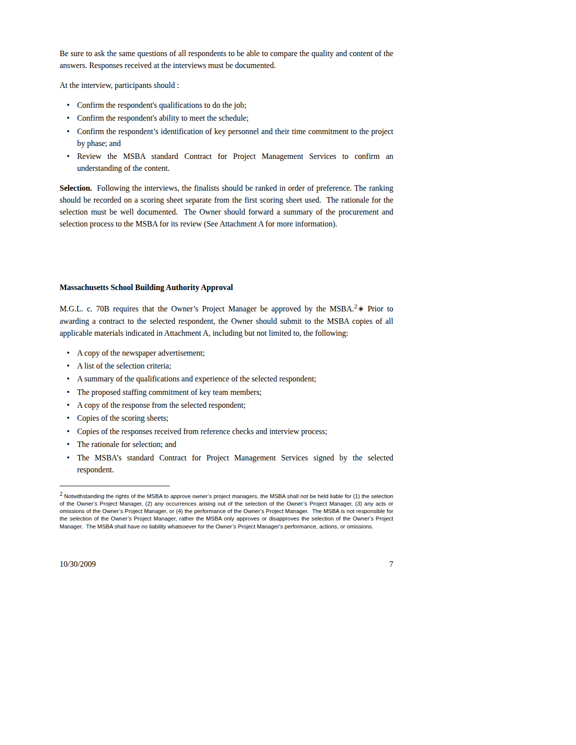Be sure to ask the same questions of all respondents to be able to compare the quality and content of the answers. Responses received at the interviews must be documented.
At the interview, participants should :
Confirm the respondent's qualifications to do the job;
Confirm the respondent's ability to meet the schedule;
Confirm the respondent’s identification of key personnel and their time commitment to the project by phase; and
Review the MSBA standard Contract for Project Management Services to confirm an understanding of the content.
Selection. Following the interviews, the finalists should be ranked in order of preference. The ranking should be recorded on a scoring sheet separate from the first scoring sheet used. The rationale for the selection must be well documented. The Owner should forward a summary of the procurement and selection process to the MSBA for its review (See Attachment A for more information).
Massachusetts School Building Authority Approval
M.G.L. c. 70B requires that the Owner’s Project Manager be approved by the MSBA.2∗ Prior to awarding a contract to the selected respondent, the Owner should submit to the MSBA copies of all applicable materials indicated in Attachment A, including but not limited to, the following:
A copy of the newspaper advertisement;
A list of the selection criteria;
A summary of the qualifications and experience of the selected respondent;
The proposed staffing commitment of key team members;
A copy of the response from the selected respondent;
Copies of the scoring sheets;
Copies of the responses received from reference checks and interview process;
The rationale for selection; and
The MSBA’s standard Contract for Project Management Services signed by the selected respondent.
2 Notwithstanding the rights of the MSBA to approve owner’s project managers, the MSBA shall not be held liable for (1) the selection of the Owner’s Project Manager, (2) any occurrences arising out of the selection of the Owner’s Project Manager, (3) any acts or omissions of the Owner’s Project Manager, or (4) the performance of the Owner’s Project Manager. The MSBA is not responsible for the selection of the Owner’s Project Manager, rather the MSBA only approves or disapproves the selection of the Owner’s Project Manager. The MSBA shall have no liability whatsoever for the Owner’s Project Manager's performance, actions, or omissions.
10/30/2009 7